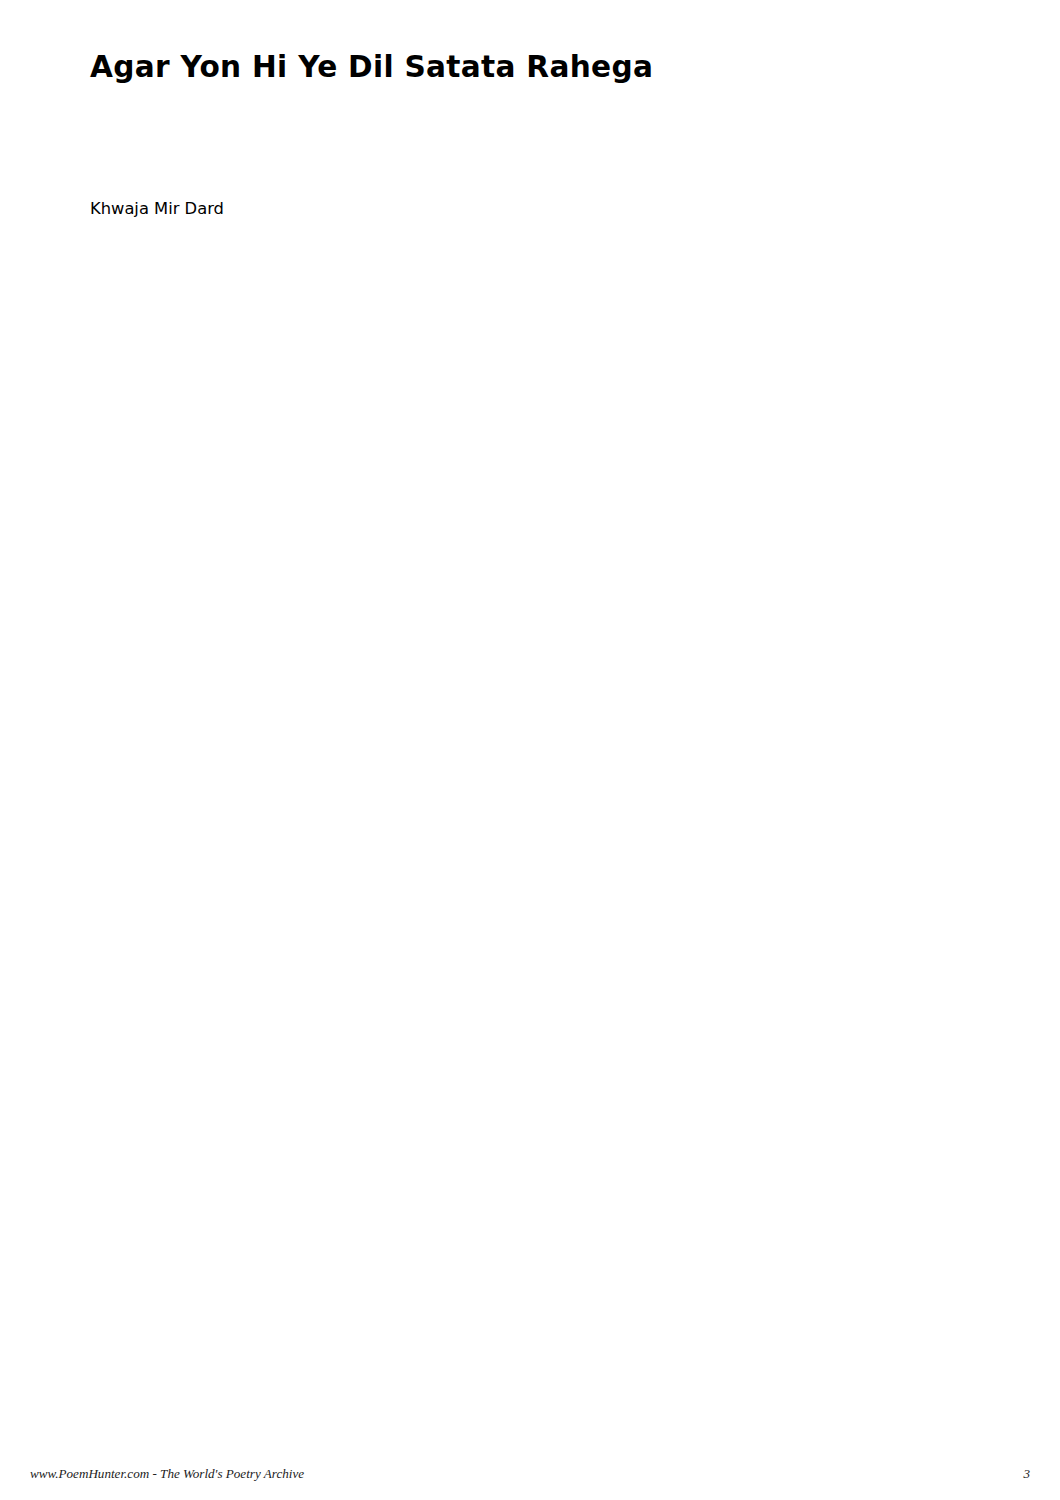Agar Yon Hi Ye Dil Satata Rahega
Khwaja Mir Dard
www.PoemHunter.com - The World's Poetry Archive 3